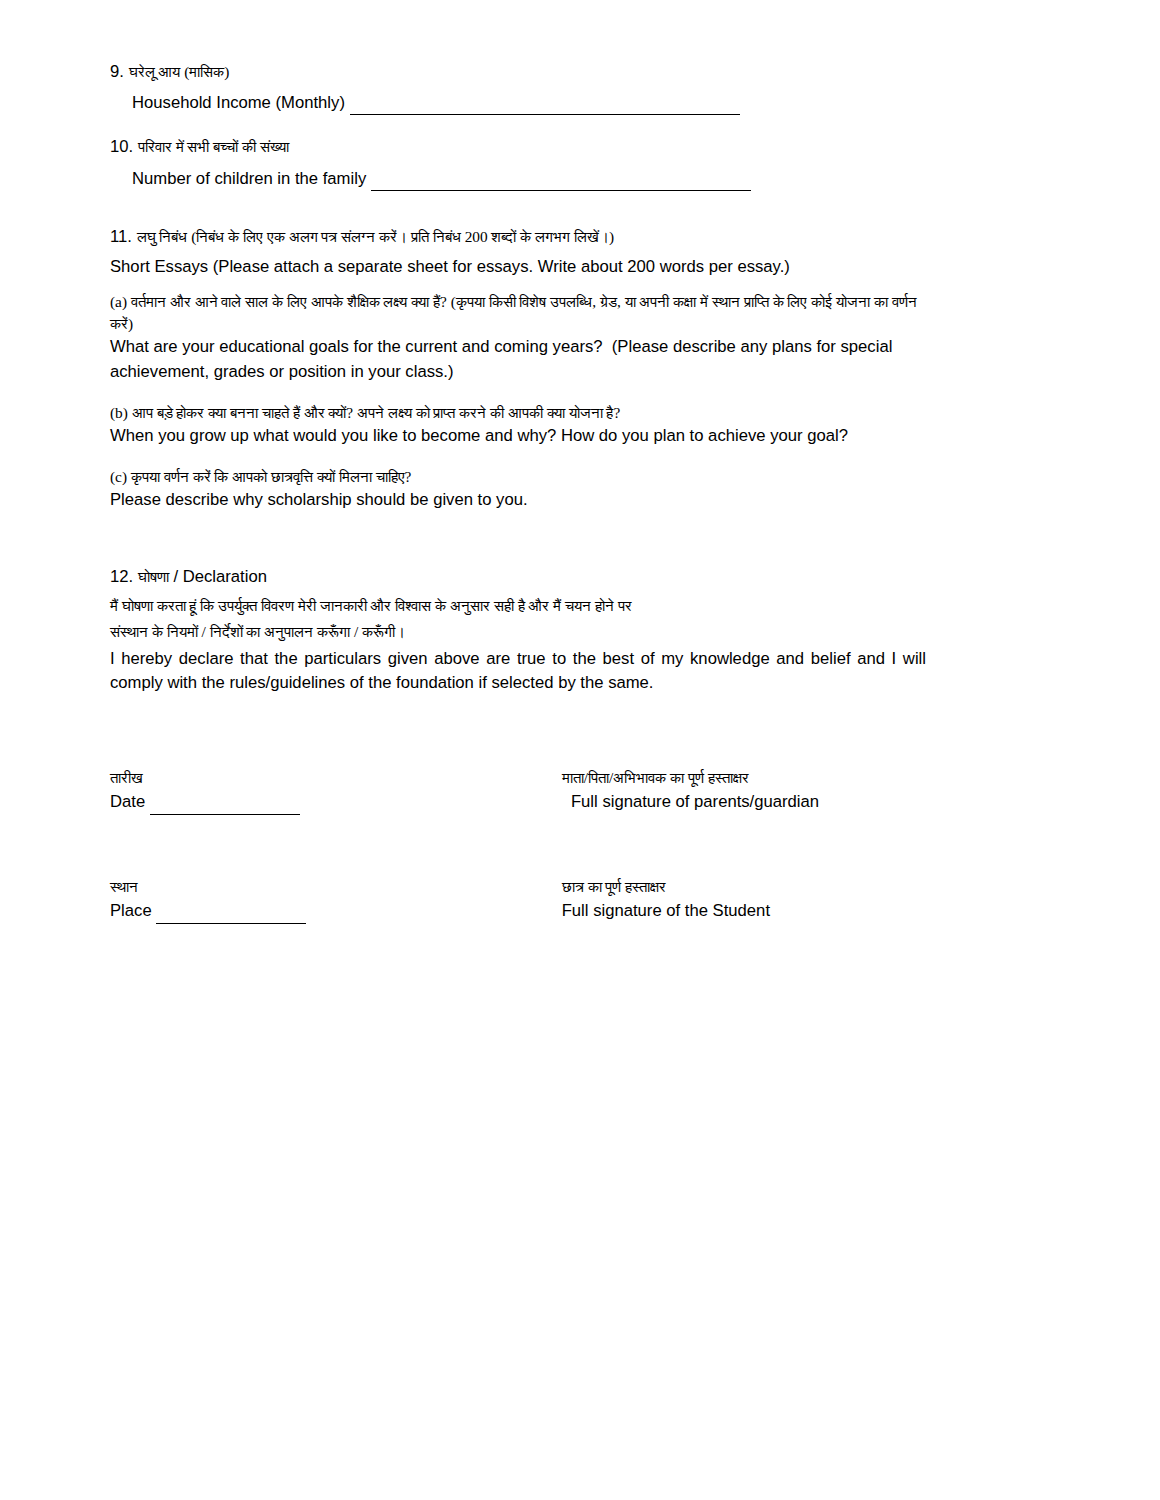9. घरेलू आय (मासिक)
Household Income (Monthly)
10. परिवार में सभी बच्चों की संख्या
Number of children in the family
11. लघु निबंध (निबंध के लिए एक अलग पत्र संलग्न करें। प्रति निबंध 200 शब्दों के लगभग लिखें।)
Short Essays (Please attach a separate sheet for essays. Write about 200 words per essay.)
(a) वर्तमान और आने वाले साल के लिए आपके शैक्षिक लक्ष्य क्या हैं? (कृपया किसी विशेष उपलब्धि, ग्रेड, या अपनी कक्षा में स्थान प्राप्ति के लिए कोई योजना का वर्णन करें) What are your educational goals for the current and coming years? (Please describe any plans for special achievement, grades or position in your class.)
(b) आप बड़े होकर क्या बनना चाहते हैं और क्यों? अपने लक्ष्य को प्राप्त करने की आपकी क्या योजना है? When you grow up what would you like to become and why? How do you plan to achieve your goal?
(c) कृपया वर्णन करें कि आपको छात्रवृत्ति क्यों मिलना चाहिए? Please describe why scholarship should be given to you.
12. घोषणा / Declaration
मैं घोषणा करता हूं कि उपर्युक्त विवरण मेरी जानकारी और विश्वास के अनुसार सही है और मैं चयन होने पर
संस्थान के नियमों / निर्देशों का अनुपालन करूँगा / करूँगी।
I hereby declare that the particulars given above are true to the best of my knowledge and belief and I will comply with the rules/guidelines of the foundation if selected by the same.
| तारीख Date | माता/पिता/अभिभावक का पूर्ण हस्ताक्षर Full signature of parents/guardian |
| स्थान Place | छात्र का पूर्ण हस्ताक्षर Full signature of the Student |